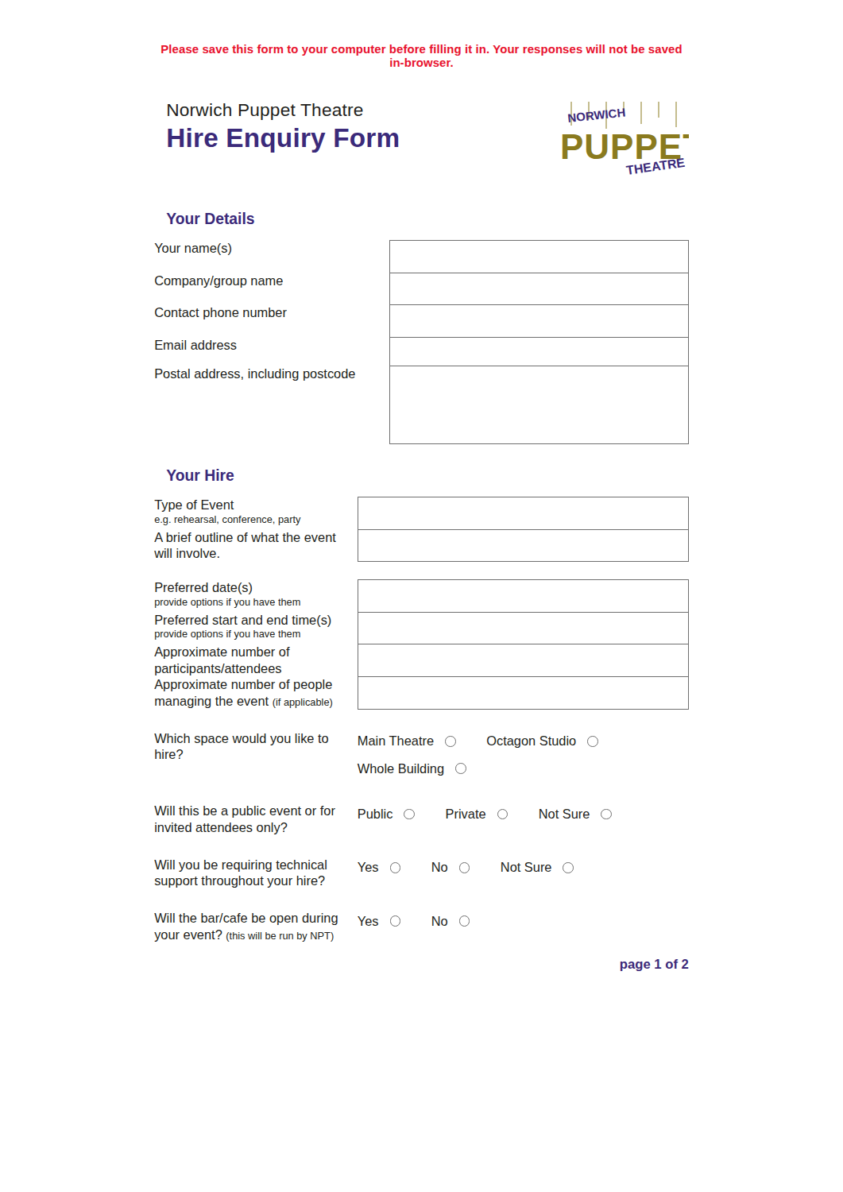Please save this form to your computer before filling it in. Your responses will not be saved in-browser.
Norwich Puppet Theatre
Hire Enquiry Form
NORWICH PUPPET THEATRE
Your Details
| Your name(s) | |
| Company/group name | |
| Contact phone number | |
| Email address | |
| Postal address, including postcode | |
Your Hire
| Type of Event e.g. rehearsal, conference, party | |
| A brief outline of what the event will involve. | |
| Preferred date(s) provide options if you have them | |
| Preferred start and end time(s) provide options if you have them | |
| Approximate number of participants/attendees | |
| Approximate number of people managing the event (if applicable) | |
| Which space would you like to hire? | Main Theatre Octagon Studio Whole Building |
| Will this be a public event or for invited attendees only? | Public Private Not Sure |
| Will you be requiring technical support throughout your hire? | Yes No Not Sure |
| Will the bar/cafe be open during your event? (this will be run by NPT) | Yes No |
page 1 of 2